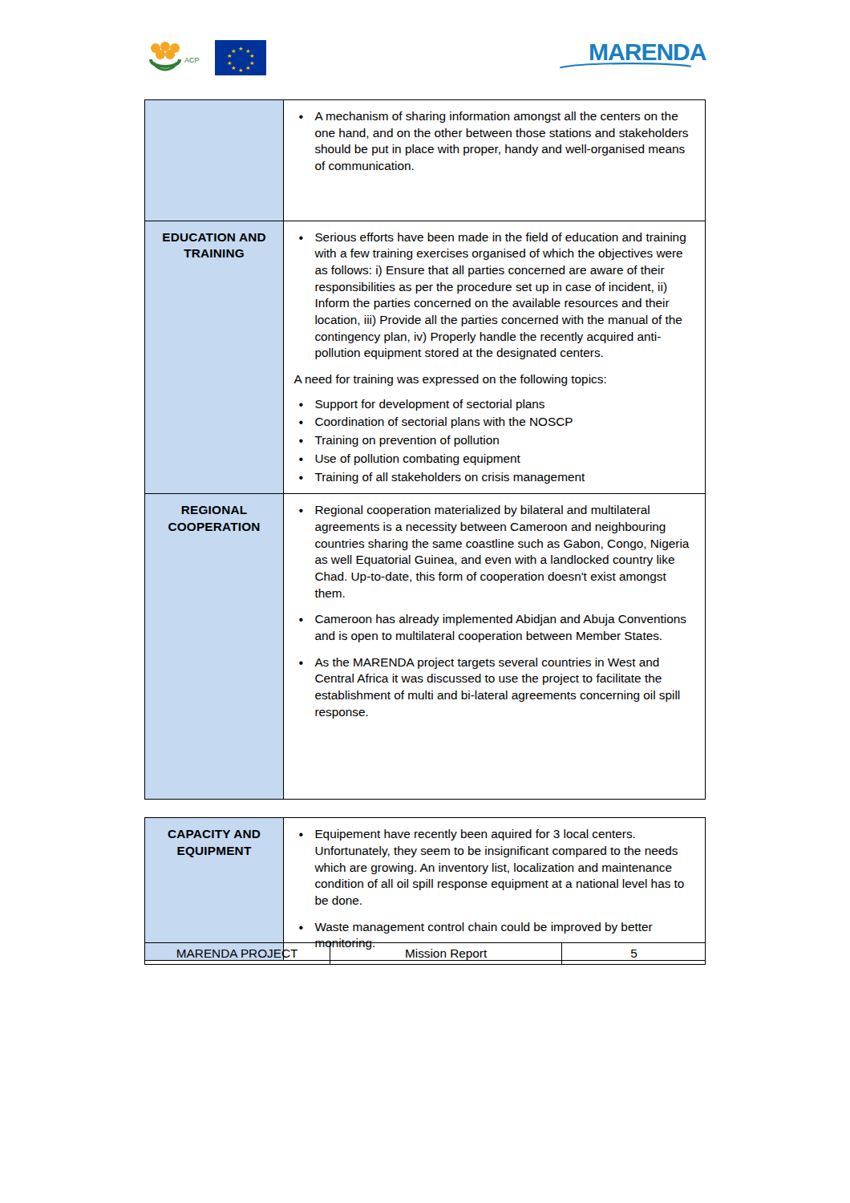ACP
★ ★ ★ ★ ★ ★ ★ ★ ★ ★
MARENDA
| | A mechanism of sharing information amongst all the centers on the one hand, and on the other between those stations and stakeholders should be put in place with proper, handy and well-organised means of communication. |
| EDUCATION AND TRAINING | Serious efforts have been made in the field of education and training with a few training exercises organised of which the objectives were as follows: i) Ensure that all parties concerned are aware of their responsibilities as per the procedure set up in case of incident, ii) Inform the parties concerned on the available resources and their location, iii) Provide all the parties concerned with the manual of the contingency plan, iv) Properly handle the recently acquired anti-pollution equipment stored at the designated centers. A need for training was expressed on the following topics: Support for development of sectorial plans Coordination of sectorial plans with the NOSCP Training on prevention of pollution Use of pollution combating equipment Training of all stakeholders on crisis management |
| REGIONAL COOPERATION | Regional cooperation materialized by bilateral and multilateral agreements is a necessity between Cameroon and neighbouring countries sharing the same coastline such as Gabon, Congo, Nigeria as well Equatorial Guinea, and even with a landlocked country like Chad. Up-to-date, this form of cooperation doesn't exist amongst them. Cameroon has already implemented Abidjan and Abuja Conventions and is open to multilateral cooperation between Member States. As the MARENDA project targets several countries in West and Central Africa it was discussed to use the project to facilitate the establishment of multi and bi-lateral agreements concerning oil spill response. |
| CAPACITY AND EQUIPMENT | Equipement have recently been aquired for 3 local centers. Unfortunately, they seem to be insignificant compared to the needs which are growing. An inventory list, localization and maintenance condition of all oil spill response equipment at a national level has to be done. Waste management control chain could be improved by better monitoring. |
| MARENDA PROJECT | Mission Report | 5 |